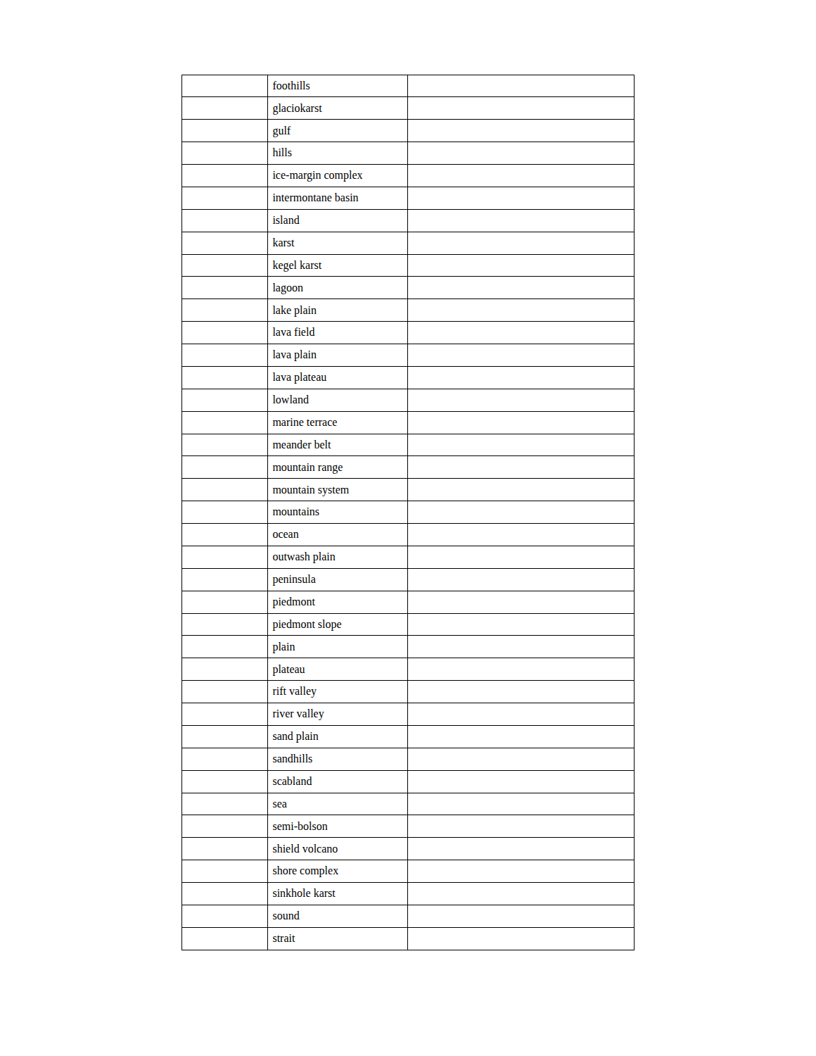| | foothills | |
| | glaciokarst | |
| | gulf | |
| | hills | |
| | ice-margin complex | |
| | intermontane basin | |
| | island | |
| | karst | |
| | kegel karst | |
| | lagoon | |
| | lake plain | |
| | lava field | |
| | lava plain | |
| | lava plateau | |
| | lowland | |
| | marine terrace | |
| | meander belt | |
| | mountain range | |
| | mountain system | |
| | mountains | |
| | ocean | |
| | outwash plain | |
| | peninsula | |
| | piedmont | |
| | piedmont slope | |
| | plain | |
| | plateau | |
| | rift valley | |
| | river valley | |
| | sand plain | |
| | sandhills | |
| | scabland | |
| | sea | |
| | semi-bolson | |
| | shield volcano | |
| | shore complex | |
| | sinkhole karst | |
| | sound | |
| | strait | |